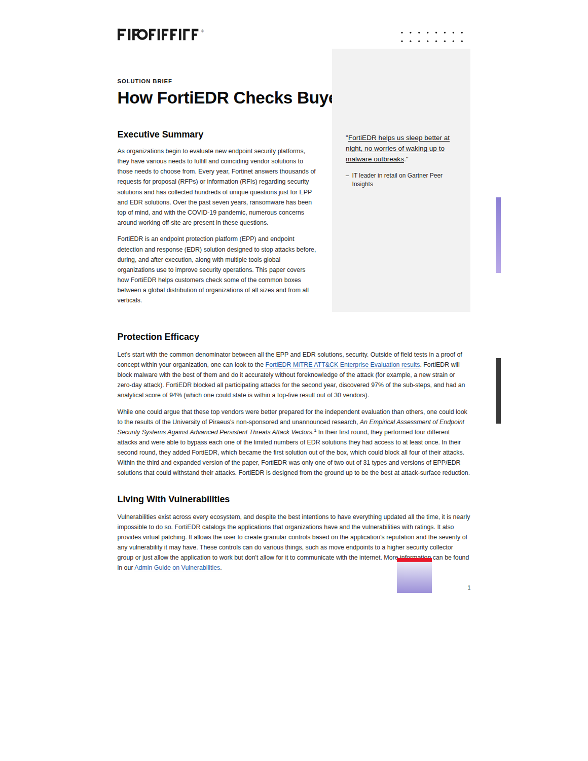®
SOLUTION BRIEF
How FortiEDR Checks Buyers' Boxes
Executive Summary
As organizations begin to evaluate new endpoint security platforms, they have various needs to fulfill and coinciding vendor solutions to those needs to choose from. Every year, Fortinet answers thousands of requests for proposal (RFPs) or information (RFIs) regarding security solutions and has collected hundreds of unique questions just for EPP and EDR solutions. Over the past seven years, ransomware has been top of mind, and with the COVID-19 pandemic, numerous concerns around working off-site are present in these questions.
FortiEDR is an endpoint protection platform (EPP) and endpoint detection and response (EDR) solution designed to stop attacks before, during, and after execution, along with multiple tools global organizations use to improve security operations. This paper covers how FortiEDR helps customers check some of the common boxes between a global distribution of organizations of all sizes and from all verticals.
"FortiEDR helps us sleep better at night, no worries of waking up to malware outbreaks."
IT leader in retail on Gartner Peer Insights
Protection Efficacy
Let's start with the common denominator between all the EPP and EDR solutions, security. Outside of field tests in a proof of concept within your organization, one can look to the FortiEDR MITRE ATT&CK Enterprise Evaluation results. FortiEDR will block malware with the best of them and do it accurately without foreknowledge of the attack (for example, a new strain or zero-day attack). FortiEDR blocked all participating attacks for the second year, discovered 97% of the sub-steps, and had an analytical score of 94% (which one could state is within a top-five result out of 30 vendors).
While one could argue that these top vendors were better prepared for the independent evaluation than others, one could look to the results of the University of Piraeus's non-sponsored and unannounced research, An Empirical Assessment of Endpoint Security Systems Against Advanced Persistent Threats Attack Vectors.1 In their first round, they performed four different attacks and were able to bypass each one of the limited numbers of EDR solutions they had access to at least once. In their second round, they added FortiEDR, which became the first solution out of the box, which could block all four of their attacks. Within the third and expanded version of the paper, FortiEDR was only one of two out of 31 types and versions of EPP/EDR solutions that could withstand their attacks. FortiEDR is designed from the ground up to be the best at attack-surface reduction.
Living With Vulnerabilities
Vulnerabilities exist across every ecosystem, and despite the best intentions to have everything updated all the time, it is nearly impossible to do so. FortiEDR catalogs the applications that organizations have and the vulnerabilities with ratings. It also provides virtual patching. It allows the user to create granular controls based on the application's reputation and the severity of any vulnerability it may have. These controls can do various things, such as move endpoints to a higher security collector group or just allow the application to work but don't allow for it to communicate with the internet. More information can be found in our Admin Guide on Vulnerabilities.
1